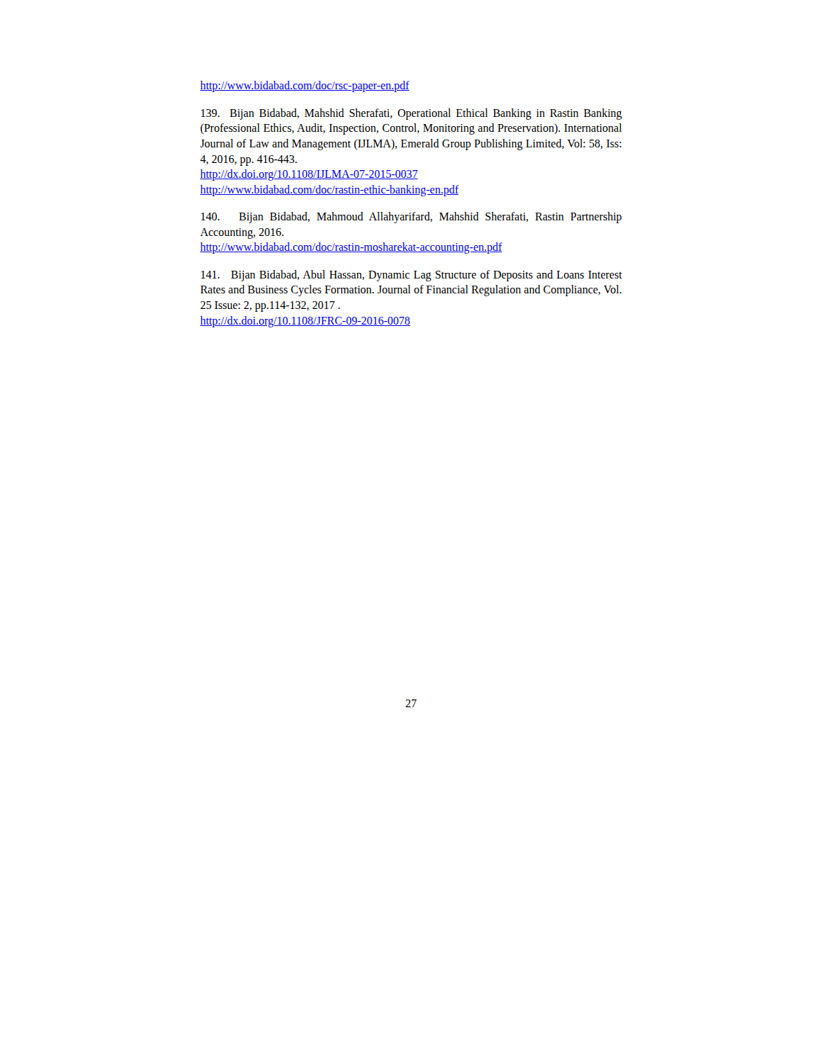http://www.bidabad.com/doc/rsc-paper-en.pdf
139. Bijan Bidabad, Mahshid Sherafati, Operational Ethical Banking in Rastin Banking (Professional Ethics, Audit, Inspection, Control, Monitoring and Preservation). International Journal of Law and Management (IJLMA), Emerald Group Publishing Limited, Vol: 58, Iss: 4, 2016, pp. 416-443.
http://dx.doi.org/10.1108/IJLMA-07-2015-0037 http://www.bidabad.com/doc/rastin-ethic-banking-en.pdf
140. Bijan Bidabad, Mahmoud Allahyarifard, Mahshid Sherafati, Rastin Partnership Accounting, 2016.
http://www.bidabad.com/doc/rastin-mosharekat-accounting-en.pdf
141. Bijan Bidabad, Abul Hassan, Dynamic Lag Structure of Deposits and Loans Interest Rates and Business Cycles Formation. Journal of Financial Regulation and Compliance, Vol. 25 Issue: 2, pp.114-132, 2017 .
http://dx.doi.org/10.1108/JFRC-09-2016-0078
27